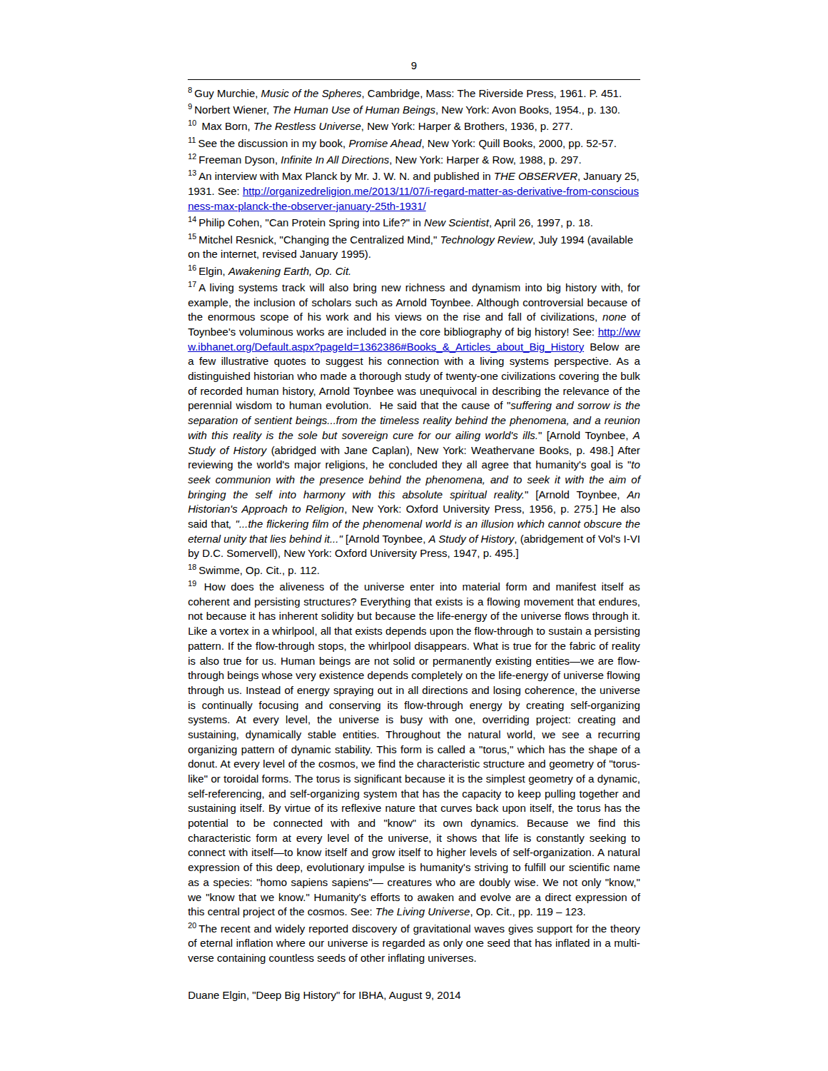9
8Guy Murchie, Music of the Spheres, Cambridge, Mass: The Riverside Press, 1961. P. 451.
9Norbert Wiener, The Human Use of Human Beings, New York: Avon Books, 1954., p. 130.
10 Max Born, The Restless Universe, New York: Harper & Brothers, 1936, p. 277.
11See the discussion in my book, Promise Ahead, New York: Quill Books, 2000, pp. 52-57.
12Freeman Dyson, Infinite In All Directions, New York: Harper & Row, 1988, p. 297.
13An interview with Max Planck by Mr. J. W. N. and published in THE OBSERVER, January 25, 1931. See: http://organizedreligion.me/2013/11/07/i-regard-matter-as-derivative-from-consciousness-max-planck-the-observer-january-25th-1931/
14Philip Cohen, "Can Protein Spring into Life?" in New Scientist, April 26, 1997, p. 18.
15Mitchel Resnick, "Changing the Centralized Mind," Technology Review, July 1994 (available on the internet, revised January 1995).
16Elgin, Awakening Earth, Op. Cit.
17A living systems track will also bring new richness and dynamism into big history with, for example, the inclusion of scholars such as Arnold Toynbee. Although controversial because of the enormous scope of his work and his views on the rise and fall of civilizations, none of Toynbee's voluminous works are included in the core bibliography of big history! See: http://www.ibhanet.org/Default.aspx?pageId=1362386#Books_&_Articles_about_Big_History Below are a few illustrative quotes to suggest his connection with a living systems perspective. As a distinguished historian who made a thorough study of twenty-one civilizations covering the bulk of recorded human history, Arnold Toynbee was unequivocal in describing the relevance of the perennial wisdom to human evolution. He said that the cause of "suffering and sorrow is the separation of sentient beings...from the timeless reality behind the phenomena, and a reunion with this reality is the sole but sovereign cure for our ailing world's ills." [Arnold Toynbee, A Study of History (abridged with Jane Caplan), New York: Weathervane Books, p. 498.] After reviewing the world's major religions, he concluded they all agree that humanity's goal is "to seek communion with the presence behind the phenomena, and to seek it with the aim of bringing the self into harmony with this absolute spiritual reality." [Arnold Toynbee, An Historian's Approach to Religion, New York: Oxford University Press, 1956, p. 275.] He also said that, "...the flickering film of the phenomenal world is an illusion which cannot obscure the eternal unity that lies behind it..." [Arnold Toynbee, A Study of History, (abridgement of Vol's I-VI by D.C. Somervell), New York: Oxford University Press, 1947, p. 495.]
18Swimme, Op. Cit., p. 112.
19 How does the aliveness of the universe enter into material form and manifest itself as coherent and persisting structures? Everything that exists is a flowing movement that endures, not because it has inherent solidity but because the life-energy of the universe flows through it. Like a vortex in a whirlpool, all that exists depends upon the flow-through to sustain a persisting pattern. If the flow-through stops, the whirlpool disappears. What is true for the fabric of reality is also true for us. Human beings are not solid or permanently existing entities—we are flow-through beings whose very existence depends completely on the life-energy of universe flowing through us. Instead of energy spraying out in all directions and losing coherence, the universe is continually focusing and conserving its flow-through energy by creating self-organizing systems. At every level, the universe is busy with one, overriding project: creating and sustaining, dynamically stable entities. Throughout the natural world, we see a recurring organizing pattern of dynamic stability. This form is called a "torus," which has the shape of a donut. At every level of the cosmos, we find the characteristic structure and geometry of "torus-like" or toroidal forms. The torus is significant because it is the simplest geometry of a dynamic, self-referencing, and self-organizing system that has the capacity to keep pulling together and sustaining itself. By virtue of its reflexive nature that curves back upon itself, the torus has the potential to be connected with and "know" its own dynamics. Because we find this characteristic form at every level of the universe, it shows that life is constantly seeking to connect with itself—to know itself and grow itself to higher levels of self-organization. A natural expression of this deep, evolutionary impulse is humanity's striving to fulfill our scientific name as a species: "homo sapiens sapiens"— creatures who are doubly wise. We not only "know," we "know that we know." Humanity's efforts to awaken and evolve are a direct expression of this central project of the cosmos. See: The Living Universe, Op. Cit., pp. 119 – 123.
20The recent and widely reported discovery of gravitational waves gives support for the theory of eternal inflation where our universe is regarded as only one seed that has inflated in a multi-verse containing countless seeds of other inflating universes.
Duane Elgin, "Deep Big History" for IBHA, August 9, 2014